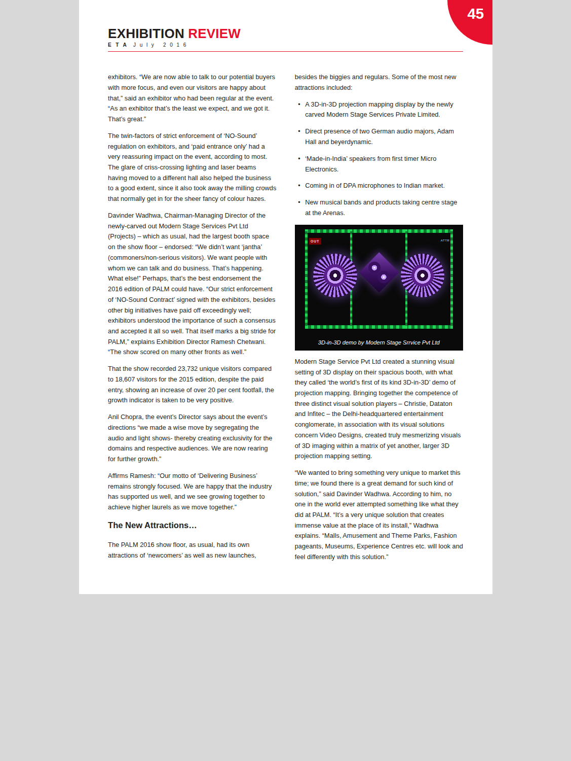45
EXHIBITION REVIEW
E T A J u l y 2 0 1 6
exhibitors. “We are now able to talk to our potential buyers with more focus, and even our visitors are happy about that,” said an exhibitor who had been regular at the event. “As an exhibitor that’s the least we expect, and we got it. That’s great.”
The twin-factors of strict enforcement of ‘NO-Sound’ regulation on exhibitors, and ‘paid entrance only’ had a very reassuring impact on the event, according to most. The glare of criss-crossing lighting and laser beams having moved to a different hall also helped the business to a good extent, since it also took away the milling crowds that normally get in for the sheer fancy of colour hazes.
Davinder Wadhwa, Chairman-Managing Director of the newly-carved out Modern Stage Services Pvt Ltd (Projects) – which as usual, had the largest booth space on the show floor – endorsed: “We didn’t want ‘jantha’ (commoners/non-serious visitors). We want people with whom we can talk and do business. That’s happening. What else!” Perhaps, that’s the best endorsement the 2016 edition of PALM could have. “Our strict enforcement of ‘NO-Sound Contract’ signed with the exhibitors, besides other big initiatives have paid off exceedingly well; exhibitors understood the importance of such a consensus and accepted it all so well. That itself marks a big stride for PALM,” explains Exhibition Director Ramesh Chetwani. “The show scored on many other fronts as well.”
That the show recorded 23,732 unique visitors compared to 18,607 visitors for the 2015 edition, despite the paid entry, showing an increase of over 20 per cent footfall, the growth indicator is taken to be very positive.
Anil Chopra, the event’s Director says about the event’s directions “we made a wise move by segregating the audio and light shows- thereby creating exclusivity for the domains and respective audiences. We are now rearing for further growth.”
Affirms Ramesh: “Our motto of ‘Delivering Business’ remains strongly focused. We are happy that the industry has supported us well, and we see growing together to achieve higher laurels as we move together.”
The New Attractions…
The PALM 2016 show floor, as usual, had its own attractions of ‘newcomers’ as well as new launches, besides the biggies and regulars. Some of the most new attractions included:
A 3D-in-3D projection mapping display by the newly carved Modern Stage Services Private Limited.
Direct presence of two German audio majors, Adam Hall and beyerdynamic.
‘Made-in-India’ speakers from first timer Micro Electronics.
Coming in of DPA microphones to Indian market.
New musical bands and products taking centre stage at the Arenas.
OUT
ATTR
3D-in-3D demo by Modern Stage Srrvice Pvt Ltd
Modern Stage Service Pvt Ltd created a stunning visual setting of 3D display on their spacious booth, with what they called ‘the world’s first of its kind 3D-in-3D’ demo of projection mapping. Bringing together the competence of three distinct visual solution players – Christie, Dataton and Infitec – the Delhi-headquartered entertainment conglomerate, in association with its visual solutions concern Video Designs, created truly mesmerizing visuals of 3D imaging within a matrix of yet another, larger 3D projection mapping setting.
“We wanted to bring something very unique to market this time; we found there is a great demand for such kind of solution,” said Davinder Wadhwa. According to him, no one in the world ever attempted something like what they did at PALM. “It’s a very unique solution that creates immense value at the place of its install,” Wadhwa explains. “Malls, Amusement and Theme Parks, Fashion pageants, Museums, Experience Centres etc. will look and feel differently with this solution.”